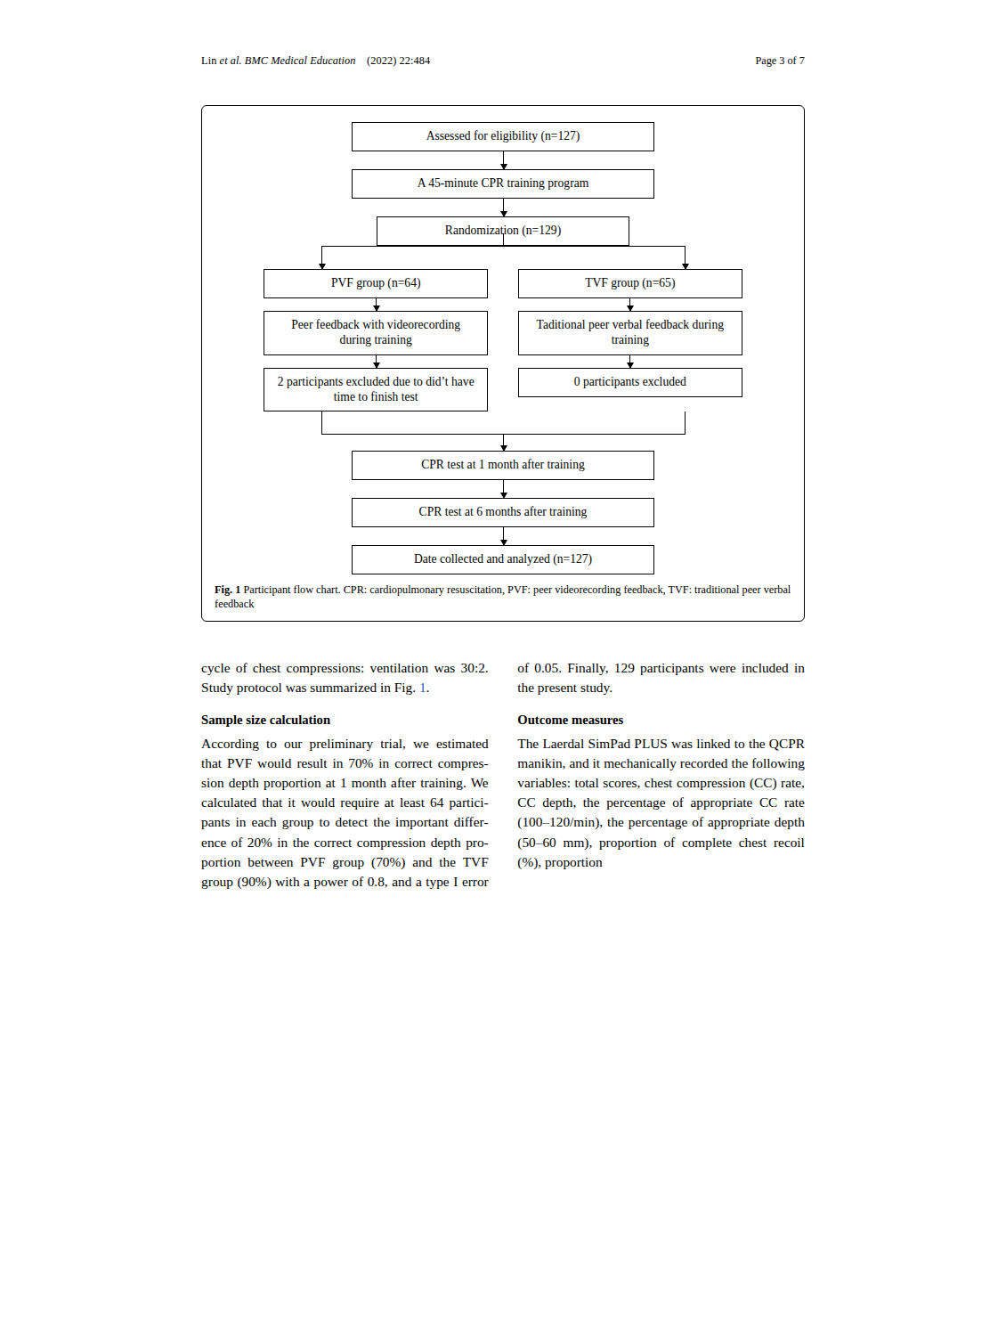Lin et al. BMC Medical Education (2022) 22:484
Page 3 of 7
Assessed for eligibility (n=127)
A 45-minute CPR training program
Randomization (n=129)
PVF group (n=64)
Peer feedback with videorecording during training
2 participants excluded due to did’t have time to finish test
TVF group (n=65)
Taditional peer verbal feedback during training
0 participants excluded
CPR test at 1 month after training
CPR test at 6 months after training
Date collected and analyzed (n=127)
Fig. 1 Participant flow chart. CPR: cardiopulmonary resuscitation, PVF: peer videorecording feedback, TVF: traditional peer verbal feedback
cycle of chest compressions: ventilation was 30:2. Study protocol was summarized in Fig. 1.
Sample size calculation
According to our preliminary trial, we estimated that PVF would result in 70% in correct compression depth proportion at 1 month after training. We calculated that it would require at least 64 participants in each group to detect the important difference of 20% in the correct compression depth proportion between PVF group (70%) and the TVF group (90%) with a power of 0.8, and a type I error of 0.05. Finally, 129 participants were included in the present study.
Outcome measures
The Laerdal SimPad PLUS was linked to the QCPR manikin, and it mechanically recorded the following variables: total scores, chest compression (CC) rate, CC depth, the percentage of appropriate CC rate (100–120/min), the percentage of appropriate depth (50–60 mm), proportion of complete chest recoil (%), proportion